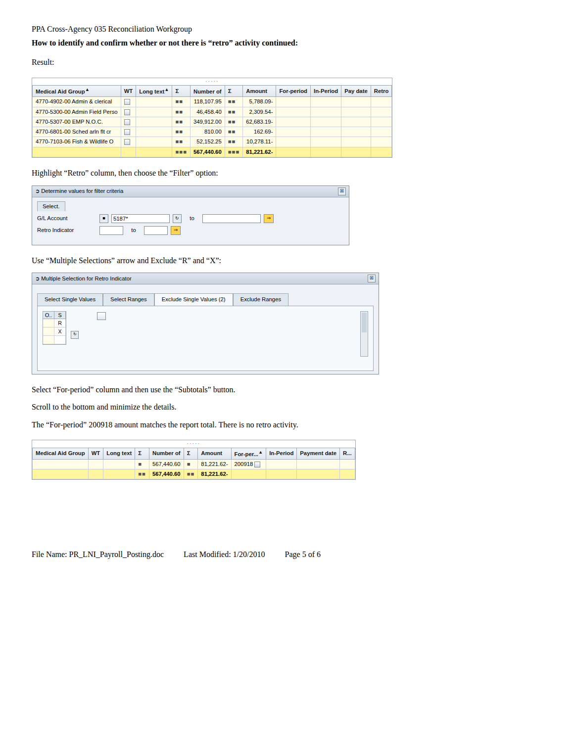PPA Cross-Agency 035 Reconciliation Workgroup
How to identify and confirm whether or not there is “retro” activity continued:
Result:
·····
| Medical Aid Group ▲ | WT | Long text ▲ | Σ | Number of | Σ | Amount | For-period | In-Period | Pay date | Retro |
| --- | --- | --- | --- | --- | --- | --- | --- | --- | --- | --- |
| 4770-4902-00 Admin & clerical | | | ■■ | 118,107.95 | ■■ | 5,788.09- | | | | |
| 4770-5300-00 Admin Field Perso | | | ■■ | 46,458.40 | ■■ | 2,309.54- | | | | |
| 4770-5307-00 EMP N.O.C. | | | ■■ | 349,912.00 | ■■ | 62,683.19- | | | | |
| 4770-6801-00 Sched arln flt cr | | | ■■ | 810.00 | ■■ | 162.69- | | | | |
| 4770-7103-06 Fish & Wildlife O | | | ■■ | 52,152.25 | ■■ | 10,278.11- | | | | |
| | | | ■■■ | 567,440.60 | ■■■ | 81,221.62- | | | | |
Highlight “Retro” column, then choose the “Filter” option:
➲ Determine values for filter criteria ☒
Select.
G/L Account ■ 5187* ↻ to ⇒
Retro Indicator to ⇒
Use “Multiple Selections” arrow and Exclude “R” and “X”:
➲ Multiple Selection for Retro Indicator ☒
Select Single Values
Select Ranges
Exclude Single Values (2)
Exclude Ranges
O..
S
R
X
↻
Select “For-period” column and then use the “Subtotals” button.
Scroll to the bottom and minimize the details.
The “For-period” 200918 amount matches the report total. There is no retro activity.
·····
| Medical Aid Group | WT | Long text | Σ | Number of | Σ | Amount | For-per... ▲ | In-Period | Payment date | R... |
| --- | --- | --- | --- | --- | --- | --- | --- | --- | --- | --- |
| | | | ■ | 567,440.60 | ■ | 81,221.62- | 200918 | | | |
| | | | ■■ | 567,440.60 | ■■ | 81,221.62- | | | | |
File Name: PR_LNI_Payroll_Posting.doc Last Modified: 1/20/2010 Page 5 of 6